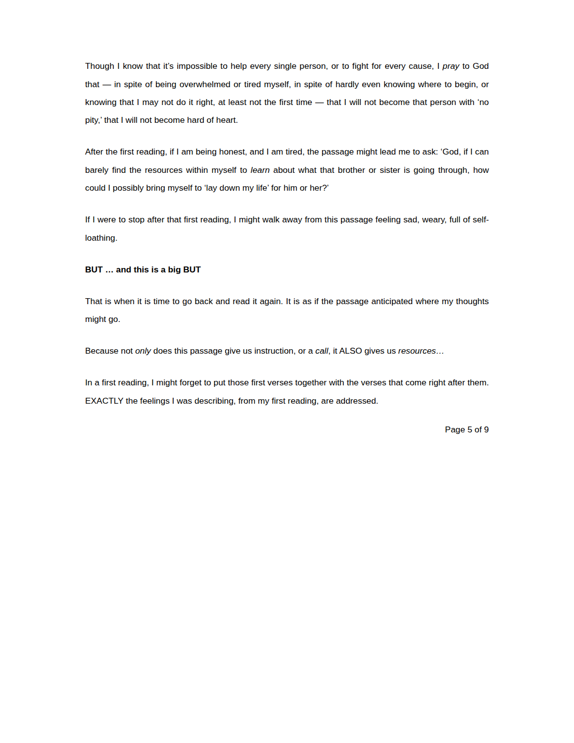Though I know that it’s impossible to help every single person, or to fight for every cause, I pray to God that — in spite of being overwhelmed or tired myself, in spite of hardly even knowing where to begin, or knowing that I may not do it right, at least not the first time — that I will not become that person with ‘no pity,’ that I will not become hard of heart.
After the first reading, if I am being honest, and I am tired, the passage might lead me to ask: ‘God, if I can barely find the resources within myself to learn about what that brother or sister is going through, how could I possibly bring myself to ‘lay down my life’ for him or her?’
If I were to stop after that first reading, I might walk away from this passage feeling sad, weary, full of self-loathing.
BUT … and this is a big BUT
That is when it is time to go back and read it again. It is as if the passage anticipated where my thoughts might go.
Because not only does this passage give us instruction, or a call, it ALSO gives us resources…
In a first reading, I might forget to put those first verses together with the verses that come right after them. EXACTLY the feelings I was describing, from my first reading, are addressed.
Page 5 of 9